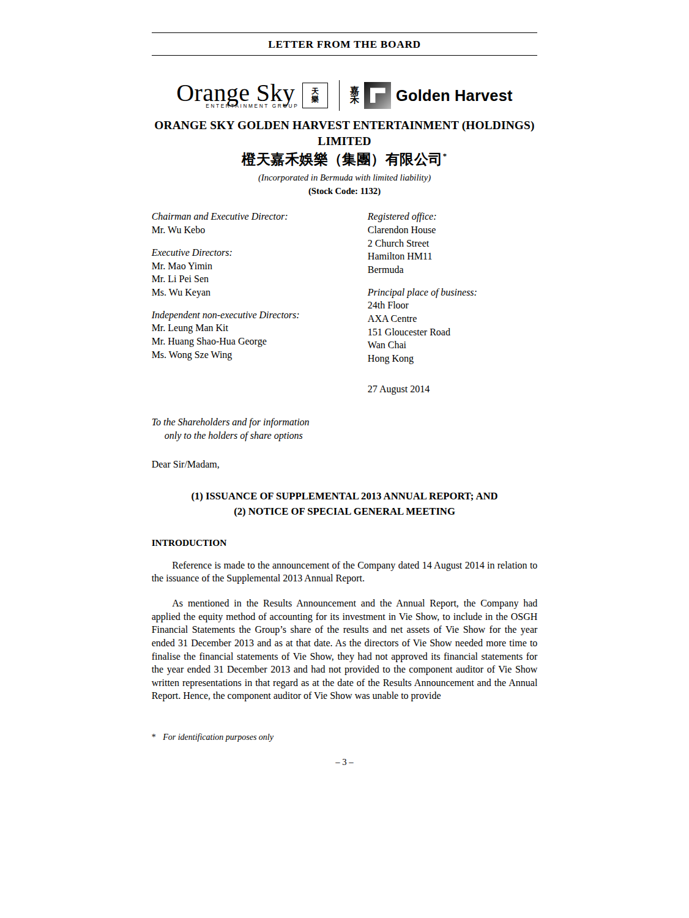LETTER FROM THE BOARD
Orange Sky
ENTERTAINMENT GROUP
天樂
嘉
禾
Golden Harvest
ORANGE SKY GOLDEN HARVEST ENTERTAINMENT (HOLDINGS) LIMITED
橙天嘉禾娛樂（集團）有限公司*
(Incorporated in Bermuda with limited liability)
(Stock Code: 1132)
| Chairman and Executive Director: Mr. Wu Kebo Executive Directors: Mr. Mao Yimin Mr. Li Pei Sen Ms. Wu Keyan Independent non-executive Directors: Mr. Leung Man Kit Mr. Huang Shao-Hua George Ms. Wong Sze Wing | Registered office: Clarendon House 2 Church Street Hamilton HM11 Bermuda Principal place of business: 24th Floor AXA Centre 151 Gloucester Road Wan Chai Hong Kong 27 August 2014 |
To the Shareholders and for information
only to the holders of share options
Dear Sir/Madam,
(1) ISSUANCE OF SUPPLEMENTAL 2013 ANNUAL REPORT; AND
(2) NOTICE OF SPECIAL GENERAL MEETING
INTRODUCTION
Reference is made to the announcement of the Company dated 14 August 2014 in relation to the issuance of the Supplemental 2013 Annual Report.
As mentioned in the Results Announcement and the Annual Report, the Company had applied the equity method of accounting for its investment in Vie Show, to include in the OSGH Financial Statements the Group’s share of the results and net assets of Vie Show for the year ended 31 December 2013 and as at that date. As the directors of Vie Show needed more time to finalise the financial statements of Vie Show, they had not approved its financial statements for the year ended 31 December 2013 and had not provided to the component auditor of Vie Show written representations in that regard as at the date of the Results Announcement and the Annual Report. Hence, the component auditor of Vie Show was unable to provide
*For identification purposes only
– 3 –